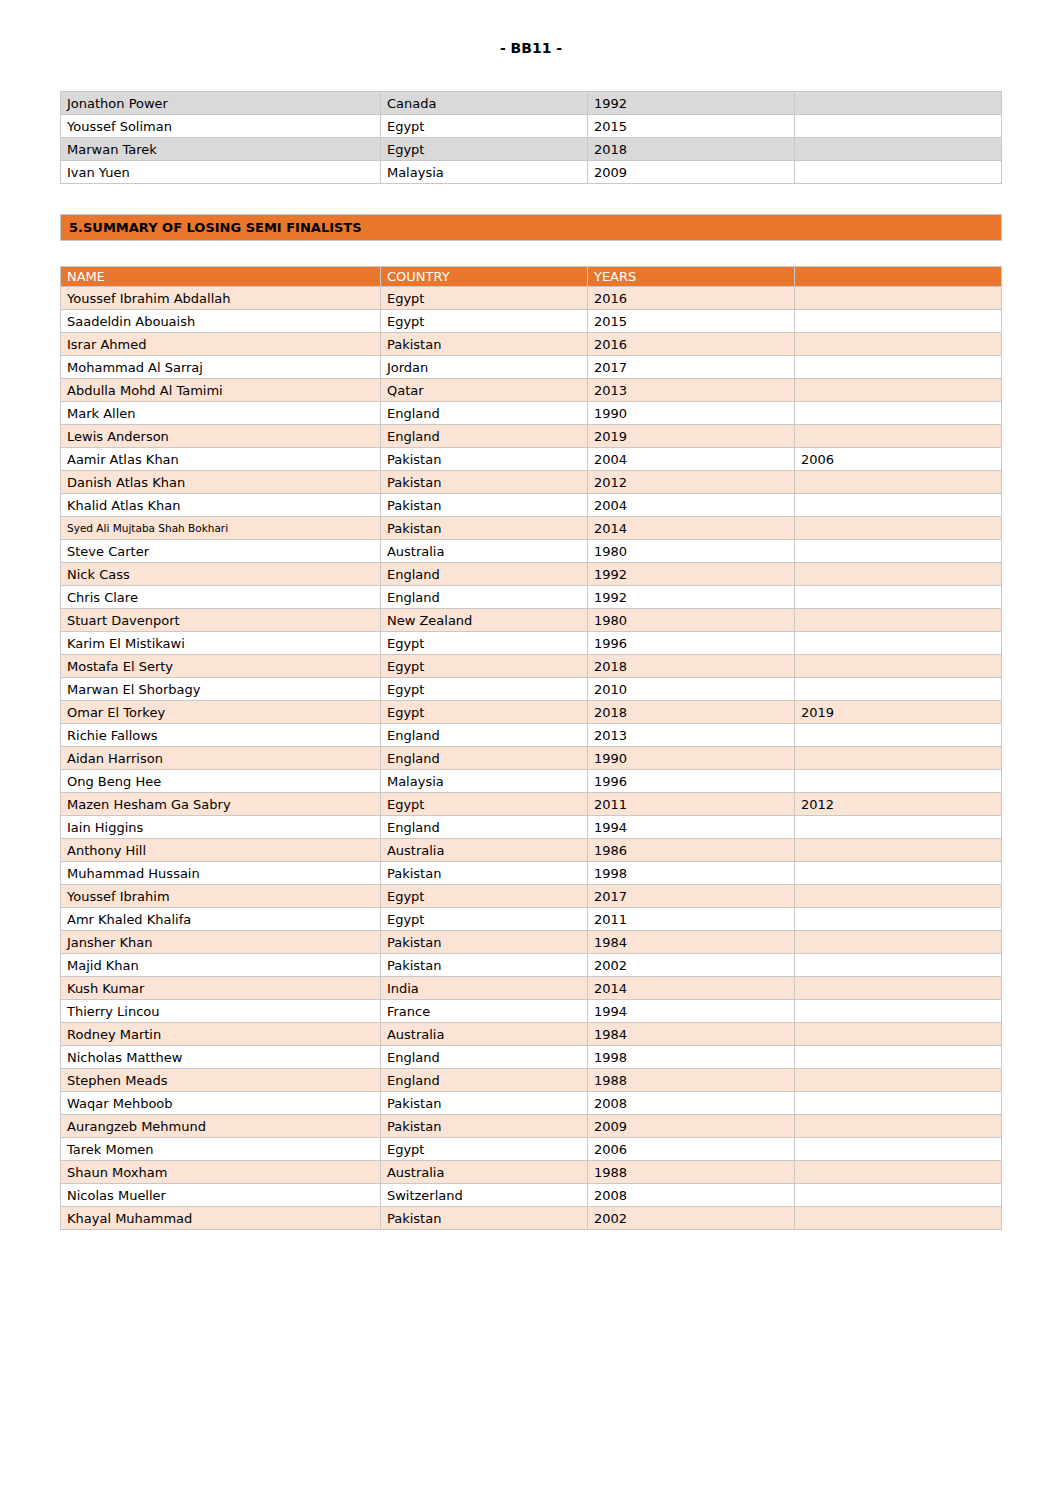- BB11 -
| Jonathon Power | Canada | 1992 | |
| Youssef Soliman | Egypt | 2015 | |
| Marwan Tarek | Egypt | 2018 | |
| Ivan Yuen | Malaysia | 2009 | |
5.SUMMARY OF LOSING SEMI FINALISTS
| NAME | COUNTRY | YEARS | |
| --- | --- | --- | --- |
| Youssef Ibrahim Abdallah | Egypt | 2016 | |
| Saadeldin Abouaish | Egypt | 2015 | |
| Israr Ahmed | Pakistan | 2016 | |
| Mohammad Al Sarraj | Jordan | 2017 | |
| Abdulla Mohd Al Tamimi | Qatar | 2013 | |
| Mark Allen | England | 1990 | |
| Lewis Anderson | England | 2019 | |
| Aamir Atlas Khan | Pakistan | 2004 | 2006 |
| Danish Atlas Khan | Pakistan | 2012 | |
| Khalid Atlas Khan | Pakistan | 2004 | |
| Syed Ali Mujtaba Shah Bokhari | Pakistan | 2014 | |
| Steve Carter | Australia | 1980 | |
| Nick Cass | England | 1992 | |
| Chris Clare | England | 1992 | |
| Stuart Davenport | New Zealand | 1980 | |
| Karim El Mistikawi | Egypt | 1996 | |
| Mostafa El Serty | Egypt | 2018 | |
| Marwan El Shorbagy | Egypt | 2010 | |
| Omar El Torkey | Egypt | 2018 | 2019 |
| Richie Fallows | England | 2013 | |
| Aidan Harrison | England | 1990 | |
| Ong Beng Hee | Malaysia | 1996 | |
| Mazen Hesham Ga Sabry | Egypt | 2011 | 2012 |
| Iain Higgins | England | 1994 | |
| Anthony Hill | Australia | 1986 | |
| Muhammad Hussain | Pakistan | 1998 | |
| Youssef Ibrahim | Egypt | 2017 | |
| Amr Khaled Khalifa | Egypt | 2011 | |
| Jansher Khan | Pakistan | 1984 | |
| Majid Khan | Pakistan | 2002 | |
| Kush Kumar | India | 2014 | |
| Thierry Lincou | France | 1994 | |
| Rodney Martin | Australia | 1984 | |
| Nicholas Matthew | England | 1998 | |
| Stephen Meads | England | 1988 | |
| Waqar Mehboob | Pakistan | 2008 | |
| Aurangzeb Mehmund | Pakistan | 2009 | |
| Tarek Momen | Egypt | 2006 | |
| Shaun Moxham | Australia | 1988 | |
| Nicolas Mueller | Switzerland | 2008 | |
| Khayal Muhammad | Pakistan | 2002 | |